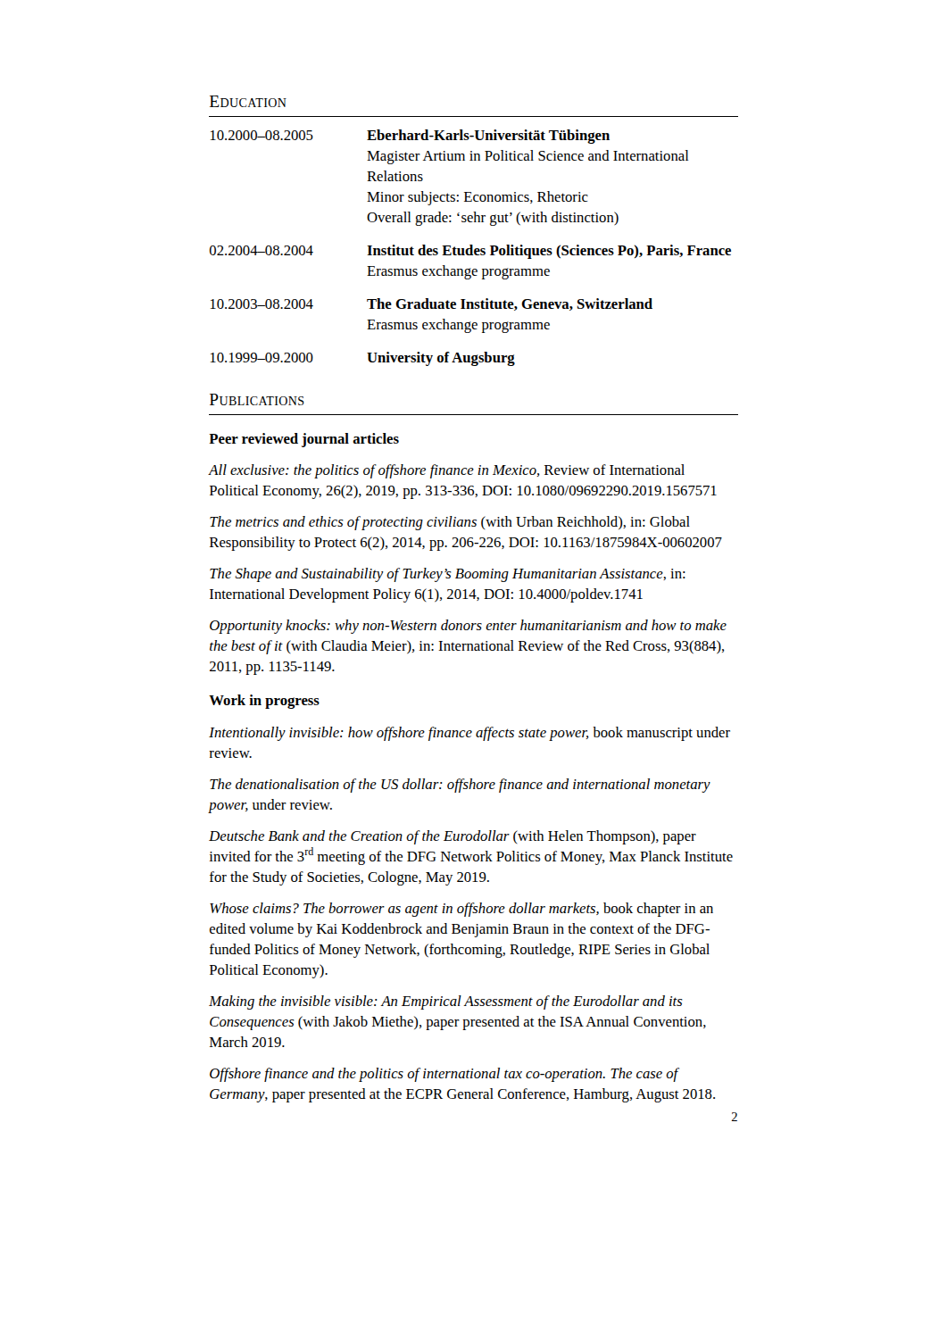Education
| 10.2000–08.2005 | Eberhard-Karls-Universität Tübingen Magister Artium in Political Science and International Relations Minor subjects: Economics, Rhetoric Overall grade: ‘sehr gut’ (with distinction) |
| 02.2004–08.2004 | Institut des Etudes Politiques (Sciences Po), Paris, France Erasmus exchange programme |
| 10.2003–08.2004 | The Graduate Institute, Geneva, Switzerland Erasmus exchange programme |
| 10.1999–09.2000 | University of Augsburg |
Publications
Peer reviewed journal articles
All exclusive: the politics of offshore finance in Mexico, Review of International Political Economy, 26(2), 2019, pp. 313-336, DOI: 10.1080/09692290.2019.1567571
The metrics and ethics of protecting civilians (with Urban Reichhold), in: Global Responsibility to Protect 6(2), 2014, pp. 206-226, DOI: 10.1163/1875984X-00602007
The Shape and Sustainability of Turkey’s Booming Humanitarian Assistance, in: International Development Policy 6(1), 2014, DOI: 10.4000/poldev.1741
Opportunity knocks: why non-Western donors enter humanitarianism and how to make the best of it (with Claudia Meier), in: International Review of the Red Cross, 93(884), 2011, pp. 1135-1149.
Work in progress
Intentionally invisible: how offshore finance affects state power, book manuscript under review.
The denationalisation of the US dollar: offshore finance and international monetary power, under review.
Deutsche Bank and the Creation of the Eurodollar (with Helen Thompson), paper invited for the 3rd meeting of the DFG Network Politics of Money, Max Planck Institute for the Study of Societies, Cologne, May 2019.
Whose claims? The borrower as agent in offshore dollar markets, book chapter in an edited volume by Kai Koddenbrock and Benjamin Braun in the context of the DFG-funded Politics of Money Network, (forthcoming, Routledge, RIPE Series in Global Political Economy).
Making the invisible visible: An Empirical Assessment of the Eurodollar and its Consequences (with Jakob Miethe), paper presented at the ISA Annual Convention, March 2019.
Offshore finance and the politics of international tax co-operation. The case of Germany, paper presented at the ECPR General Conference, Hamburg, August 2018.
2